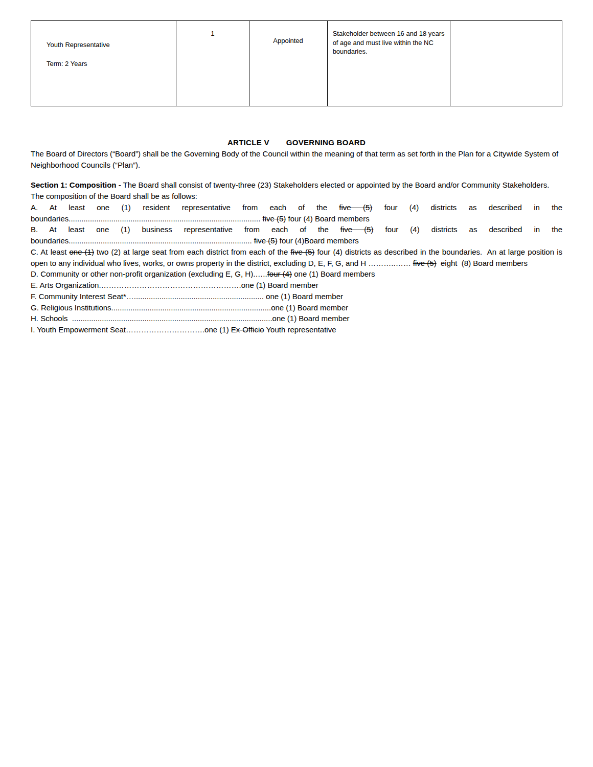| Youth Representative Term: 2 Years | 1 | Appointed | Stakeholder between 16 and 18 years of age and must live within the NC boundaries. | |
ARTICLE V GOVERNING BOARD
The Board of Directors (“Board”) shall be the Governing Body of the Council within the meaning of that term as set forth in the Plan for a Citywide System of Neighborhood Councils (“Plan”).
Section 1: Composition - The Board shall consist of twenty-three (23) Stakeholders elected or appointed by the Board and/or Community Stakeholders. The composition of the Board shall be as follows:
A. At least one (1) resident representative from each of the five (5) four (4) districts as described in the boundaries.......................................................................................... five (5) four (4) Board members
B. At least one (1) business representative from each of the five (5) four (4) districts as described in the boundaries...................................................................................... five (5) four (4)Board members
C. At least one (1) two (2) at large seat from each district from each of the five (5) four (4) districts as described in the boundaries. An at large position is open to any individual who lives, works, or owns property in the district, excluding D, E, F, G, and H ………..…… five (5) eight (8) Board members
D. Community or other non-profit organization (excluding E, G, H).…..four (4) one (1) Board members
E. Arts Organization.……………………………………………….one (1) Board member
F. Community Interest Seat*…............................................................. one (1) Board member
G. Religious Institutions...........................................................................one (1) Board member
H. Schools ..............................................................................................one (1) Board member
I. Youth Empowerment Seat………………………….one (1) Ex-Officio Youth representative